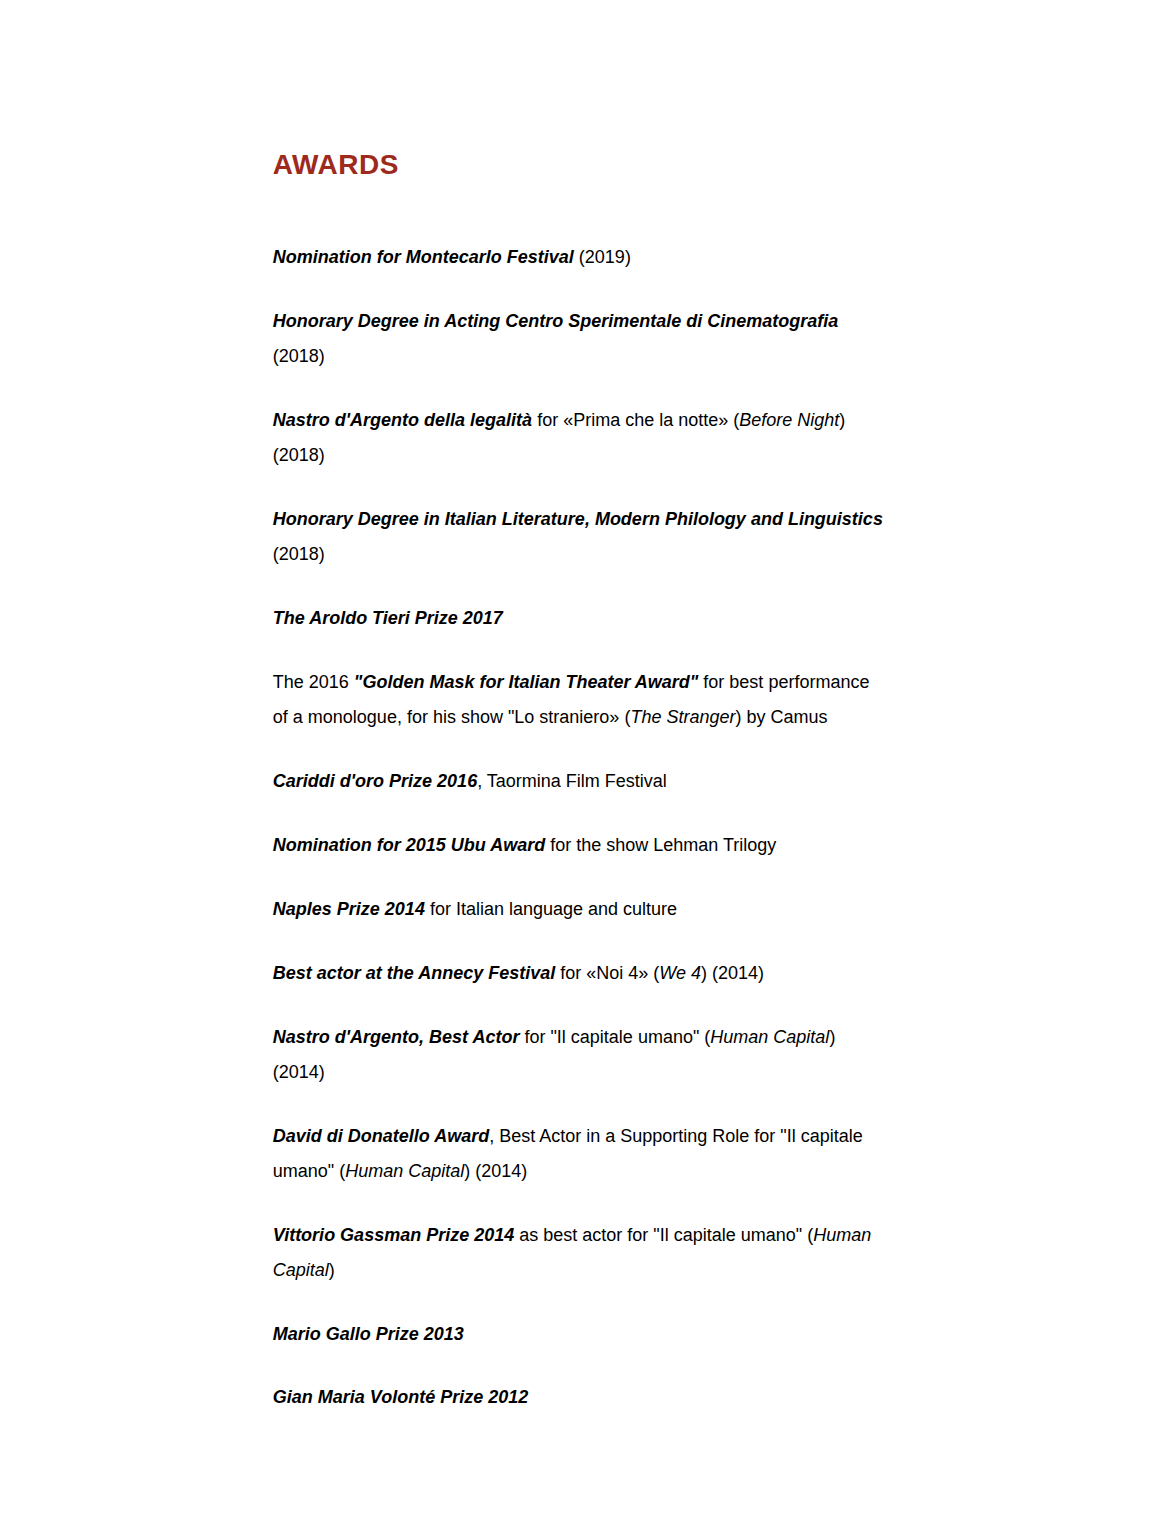AWARDS
Nomination for Montecarlo Festival (2019)
Honorary Degree in Acting Centro Sperimentale di Cinematografia (2018)
Nastro d'Argento della legalità for «Prima che la notte» (Before Night) (2018)
Honorary Degree in Italian Literature, Modern Philology and Linguistics (2018)
The Aroldo Tieri Prize 2017
The 2016 "Golden Mask for Italian Theater Award" for best performance of a monologue, for his show "Lo straniero» (The Stranger) by Camus
Cariddi d'oro Prize 2016, Taormina Film Festival
Nomination for 2015 Ubu Award for the show Lehman Trilogy
Naples Prize 2014 for Italian language and culture
Best actor at the Annecy Festival for «Noi 4» (We 4) (2014)
Nastro d'Argento, Best Actor for "Il capitale umano" (Human Capital) (2014)
David di Donatello Award, Best Actor in a Supporting Role for "Il capitale umano" (Human Capital) (2014)
Vittorio Gassman Prize 2014 as best actor for "Il capitale umano" (Human Capital)
Mario Gallo Prize 2013
Gian Maria Volonté Prize 2012